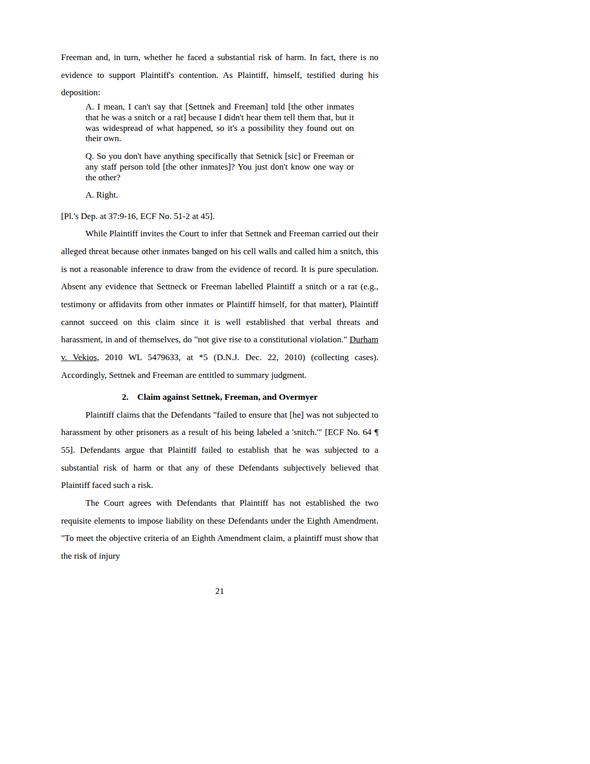Freeman and, in turn, whether he faced a substantial risk of harm. In fact, there is no evidence to support Plaintiff's contention. As Plaintiff, himself, testified during his deposition:
A. I mean, I can't say that [Settnek and Freeman] told [the other inmates that he was a snitch or a rat] because I didn't hear them tell them that, but it was widespread of what happened, so it's a possibility they found out on their own.
Q. So you don't have anything specifically that Setnick [sic] or Freeman or any staff person told [the other inmates]? You just don't know one way or the other?
A. Right.
[Pl.'s Dep. at 37:9-16, ECF No. 51-2 at 45].
While Plaintiff invites the Court to infer that Settnek and Freeman carried out their alleged threat because other inmates banged on his cell walls and called him a snitch, this is not a reasonable inference to draw from the evidence of record. It is pure speculation. Absent any evidence that Settneck or Freeman labelled Plaintiff a snitch or a rat (e.g., testimony or affidavits from other inmates or Plaintiff himself, for that matter), Plaintiff cannot succeed on this claim since it is well established that verbal threats and harassment, in and of themselves, do "not give rise to a constitutional violation." Durham v. Vekios, 2010 WL 5479633, at *5 (D.N.J. Dec. 22, 2010) (collecting cases). Accordingly, Settnek and Freeman are entitled to summary judgment.
2. Claim against Settnek, Freeman, and Overmyer
Plaintiff claims that the Defendants "failed to ensure that [he] was not subjected to harassment by other prisoners as a result of his being labeled a 'snitch.'" [ECF No. 64 ¶ 55]. Defendants argue that Plaintiff failed to establish that he was subjected to a substantial risk of harm or that any of these Defendants subjectively believed that Plaintiff faced such a risk.
The Court agrees with Defendants that Plaintiff has not established the two requisite elements to impose liability on these Defendants under the Eighth Amendment. "To meet the objective criteria of an Eighth Amendment claim, a plaintiff must show that the risk of injury
21